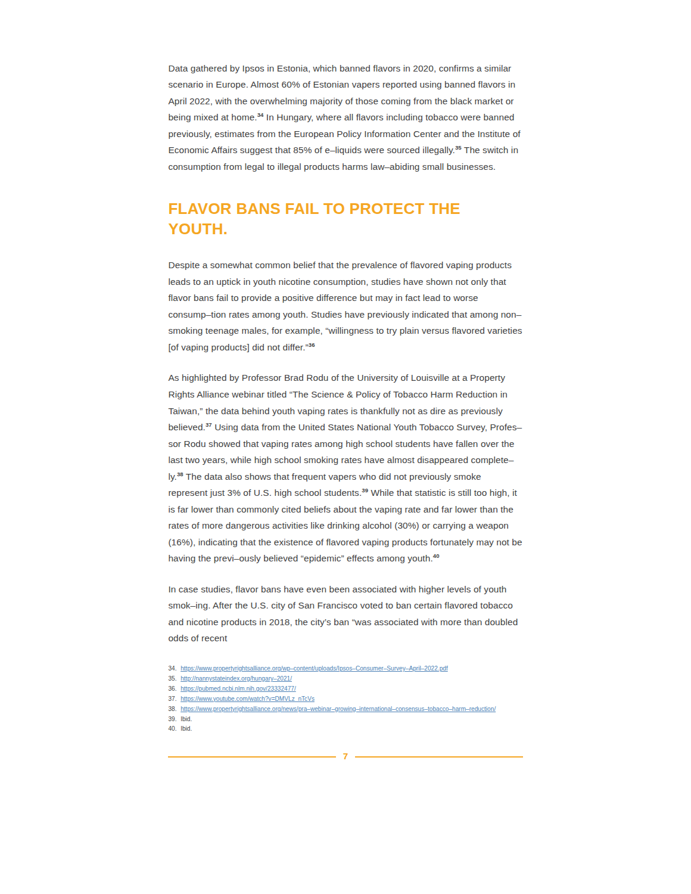Data gathered by Ipsos in Estonia, which banned flavors in 2020, confirms a similar scenario in Europe. Almost 60% of Estonian vapers reported using banned flavors in April 2022, with the overwhelming majority of those coming from the black market or being mixed at home.34 In Hungary, where all flavors including tobacco were banned previously, estimates from the European Policy Information Center and the Institute of Economic Affairs suggest that 85% of e–liquids were sourced illegally.35 The switch in consumption from legal to illegal products harms law–abiding small businesses.
FLAVOR BANS FAIL TO PROTECT THE YOUTH.
Despite a somewhat common belief that the prevalence of flavored vaping products leads to an uptick in youth nicotine consumption, studies have shown not only that flavor bans fail to provide a positive difference but may in fact lead to worse consump–tion rates among youth. Studies have previously indicated that among non–smoking teenage males, for example, “willingness to try plain versus flavored varieties [of vaping products] did not differ.”36
As highlighted by Professor Brad Rodu of the University of Louisville at a Property Rights Alliance webinar titled “The Science & Policy of Tobacco Harm Reduction in Taiwan,” the data behind youth vaping rates is thankfully not as dire as previously believed.37 Using data from the United States National Youth Tobacco Survey, Profes–sor Rodu showed that vaping rates among high school students have fallen over the last two years, while high school smoking rates have almost disappeared complete–ly.38 The data also shows that frequent vapers who did not previously smoke represent just 3% of U.S. high school students.39 While that statistic is still too high, it is far lower than commonly cited beliefs about the vaping rate and far lower than the rates of more dangerous activities like drinking alcohol (30%) or carrying a weapon (16%), indicating that the existence of flavored vaping products fortunately may not be having the previ–ously believed “epidemic” effects among youth.40
In case studies, flavor bans have even been associated with higher levels of youth smok–ing. After the U.S. city of San Francisco voted to ban certain flavored tobacco and nicotine products in 2018, the city’s ban “was associated with more than doubled odds of recent
https://www.propertyrightsalliance.org/wp–content/uploads/Ipsos–Consumer–Survey–April–2022.pdf
http://nannystateindex.org/hungary–2021/
https://pubmed.ncbi.nlm.nih.gov/23332477/
https://www.youtube.com/watch?v=DMVLz_nTcVs
https://www.propertyrightsalliance.org/news/pra–webinar–growing–international–consensus–tobacco–harm–reduction/
Ibid.
Ibid.
7